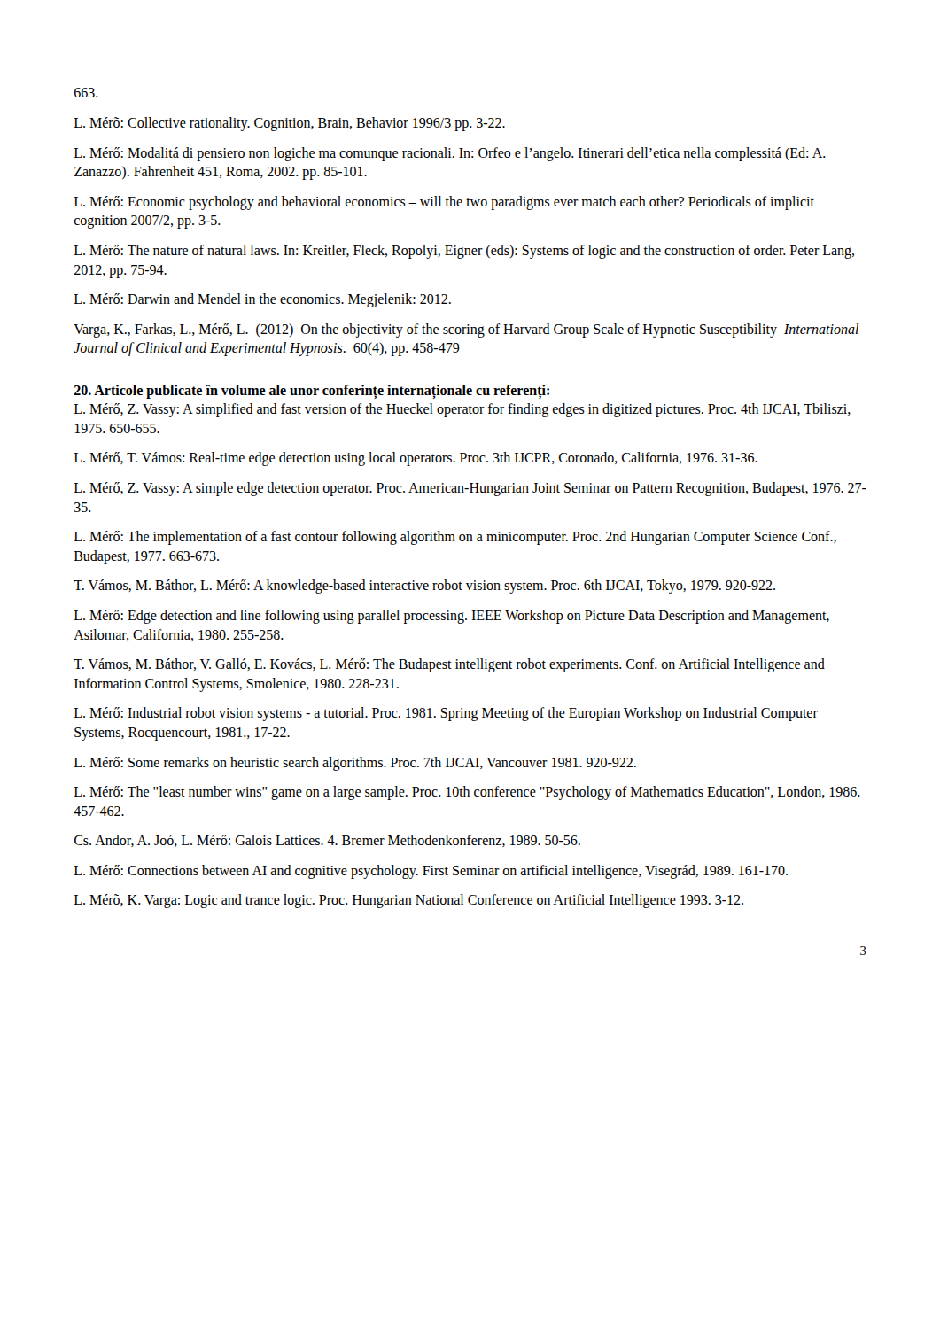663.
L. Mérõ: Collective rationality. Cognition, Brain, Behavior 1996/3 pp. 3-22.
L. Mérő: Modalitá di pensiero non logiche ma comunque racionali. In: Orfeo e l’angelo. Itinerari dell’etica nella complessitá (Ed: A. Zanazzo). Fahrenheit 451, Roma, 2002. pp. 85-101.
L. Mérő: Economic psychology and behavioral economics – will the two paradigms ever match each other? Periodicals of implicit cognition 2007/2, pp. 3-5.
L. Mérő: The nature of natural laws. In: Kreitler, Fleck, Ropolyi, Eigner (eds): Systems of logic and the construction of order. Peter Lang, 2012, pp. 75-94.
L. Mérő: Darwin and Mendel in the economics. Megjelenik: 2012.
Varga, K., Farkas, L., Mérő, L. (2012) On the objectivity of the scoring of Harvard Group Scale of Hypnotic Susceptibility International Journal of Clinical and Experimental Hypnosis. 60(4), pp. 458-479
20. Articole publicate în volume ale unor conferințe internaționale cu referenți:
L. Mérő, Z. Vassy: A simplified and fast version of the Hueckel operator for finding edges in digitized pictures. Proc. 4th IJCAI, Tbiliszi, 1975. 650-655.
L. Mérő, T. Vámos: Real-time edge detection using local operators. Proc. 3th IJCPR, Coronado, California, 1976. 31-36.
L. Mérő, Z. Vassy: A simple edge detection operator. Proc. American-Hungarian Joint Seminar on Pattern Recognition, Budapest, 1976. 27-35.
L. Mérő: The implementation of a fast contour following algorithm on a minicomputer. Proc. 2nd Hungarian Computer Science Conf., Budapest, 1977. 663-673.
T. Vámos, M. Báthor, L. Mérő: A knowledge-based interactive robot vision system. Proc. 6th IJCAI, Tokyo, 1979. 920-922.
L. Mérő: Edge detection and line following using parallel processing. IEEE Workshop on Picture Data Description and Management, Asilomar, California, 1980. 255-258.
T. Vámos, M. Báthor, V. Galló, E. Kovács, L. Mérő: The Budapest intelligent robot experiments. Conf. on Artificial Intelligence and Information Control Systems, Smolenice, 1980. 228-231.
L. Mérő: Industrial robot vision systems - a tutorial. Proc. 1981. Spring Meeting of the Europian Workshop on Industrial Computer Systems, Rocquencourt, 1981., 17-22.
L. Mérő: Some remarks on heuristic search algorithms. Proc. 7th IJCAI, Vancouver 1981. 920-922.
L. Mérő: The "least number wins" game on a large sample. Proc. 10th conference "Psychology of Mathematics Education", London, 1986. 457-462.
Cs. Andor, A. Joó, L. Mérő: Galois Lattices. 4. Bremer Methodenkonferenz, 1989. 50-56.
L. Mérő: Connections between AI and cognitive psychology. First Seminar on artificial intelligence, Visegrád, 1989. 161-170.
L. Mérõ, K. Varga: Logic and trance logic. Proc. Hungarian National Conference on Artificial Intelligence 1993. 3-12.
3